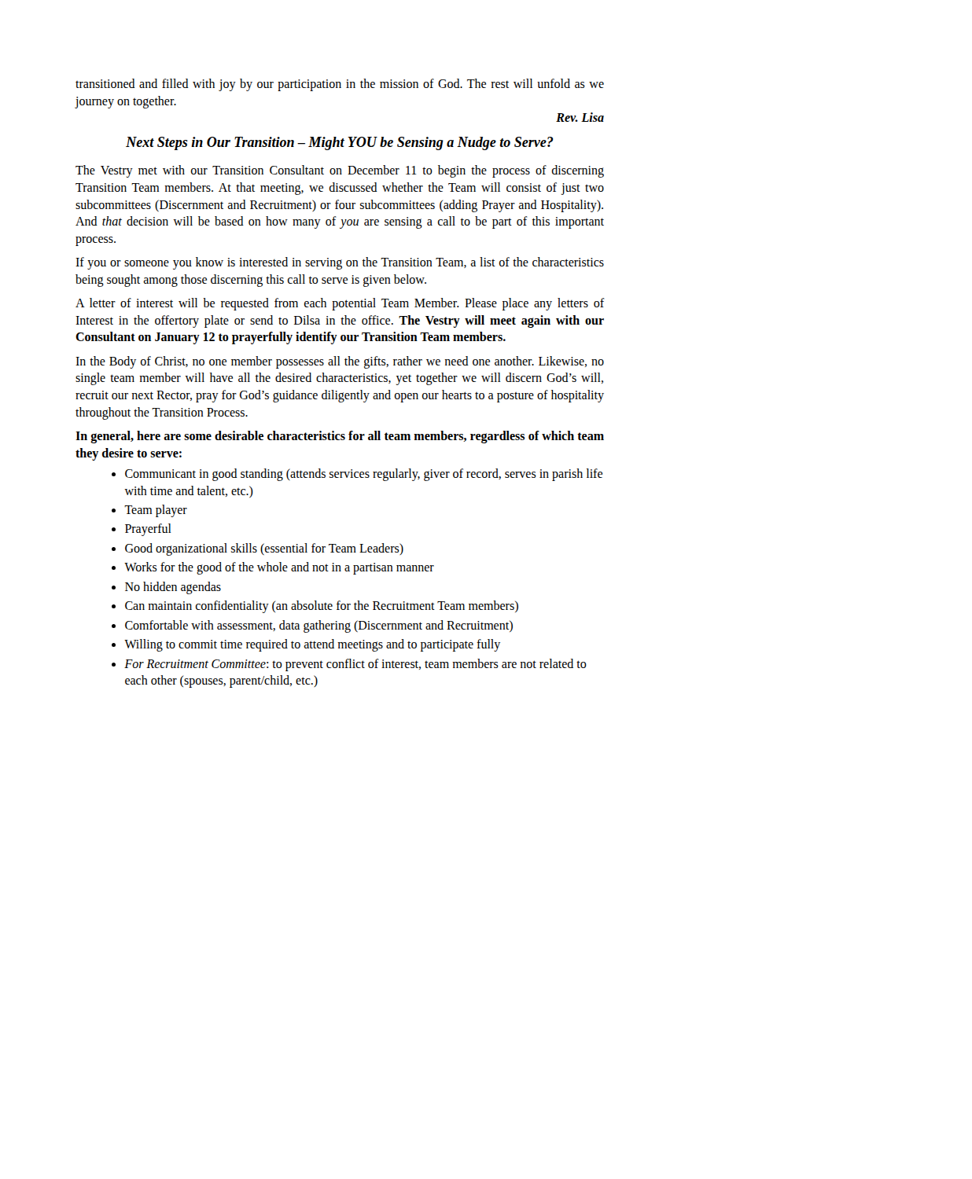transitioned and filled with joy by our participation in the mission of God. The rest will unfold as we journey on together.
Rev. Lisa
Next Steps in Our Transition – Might YOU be Sensing a Nudge to Serve?
The Vestry met with our Transition Consultant on December 11 to begin the process of discerning Transition Team members. At that meeting, we discussed whether the Team will consist of just two subcommittees (Discernment and Recruitment) or four subcommittees (adding Prayer and Hospitality). And that decision will be based on how many of you are sensing a call to be part of this important process.
If you or someone you know is interested in serving on the Transition Team, a list of the characteristics being sought among those discerning this call to serve is given below.
A letter of interest will be requested from each potential Team Member. Please place any letters of Interest in the offertory plate or send to Dilsa in the office. The Vestry will meet again with our Consultant on January 12 to prayerfully identify our Transition Team members.
In the Body of Christ, no one member possesses all the gifts, rather we need one another. Likewise, no single team member will have all the desired characteristics, yet together we will discern God’s will, recruit our next Rector, pray for God’s guidance diligently and open our hearts to a posture of hospitality throughout the Transition Process.
In general, here are some desirable characteristics for all team members, regardless of which team they desire to serve:
Communicant in good standing (attends services regularly, giver of record, serves in parish life with time and talent, etc.)
Team player
Prayerful
Good organizational skills (essential for Team Leaders)
Works for the good of the whole and not in a partisan manner
No hidden agendas
Can maintain confidentiality (an absolute for the Recruitment Team members)
Comfortable with assessment, data gathering (Discernment and Recruitment)
Willing to commit time required to attend meetings and to participate fully
For Recruitment Committee: to prevent conflict of interest, team members are not related to each other (spouses, parent/child, etc.)